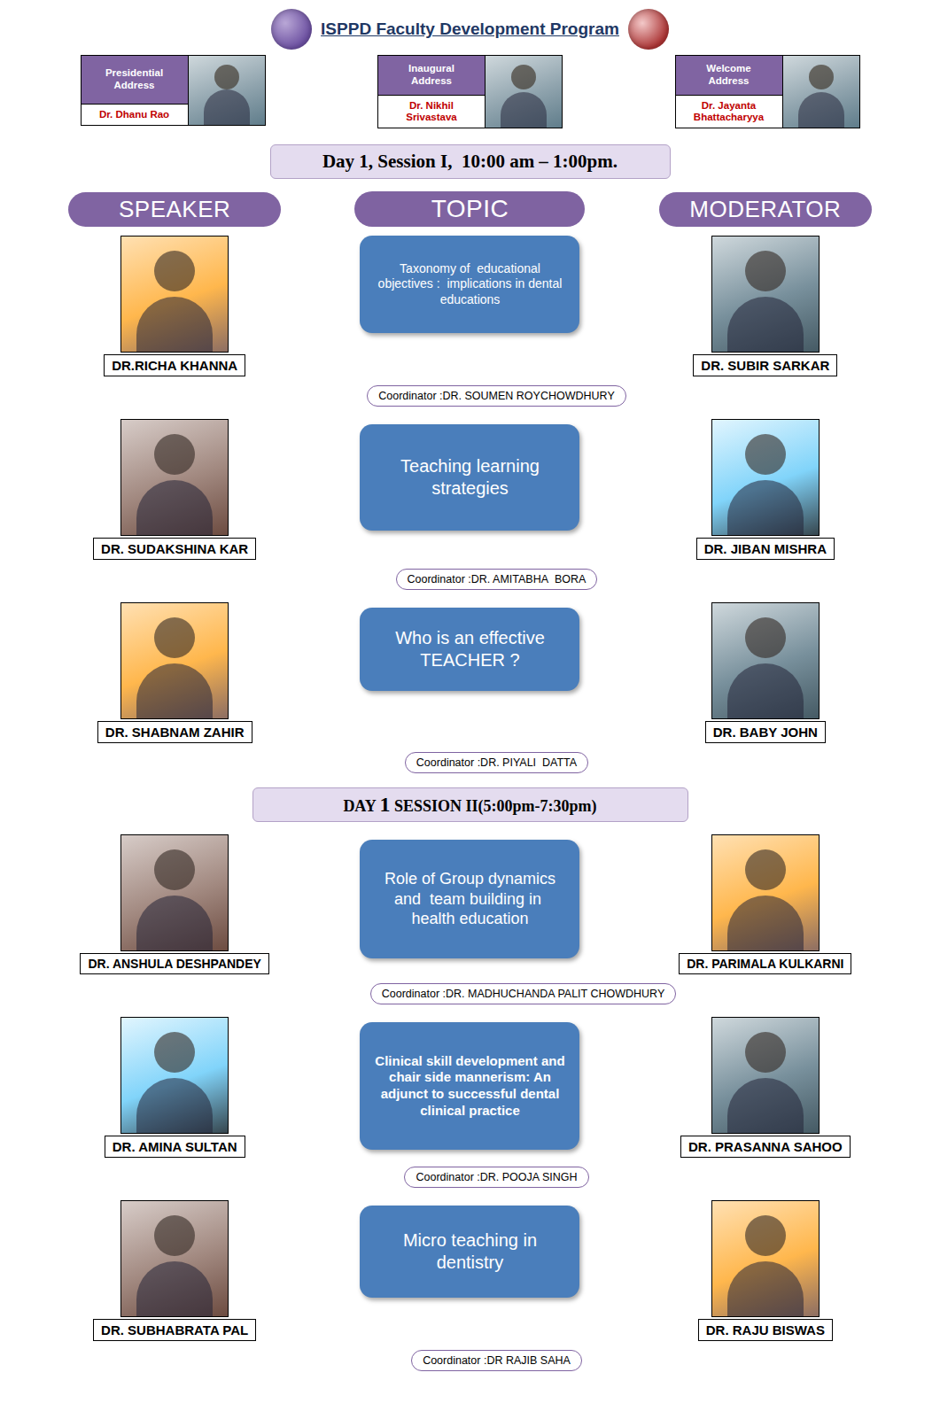ISPPD Faculty Development Program
Presidential
Address
Dr. Dhanu Rao
Inaugural
Address
Dr. Nikhil
Srivastava
Welcome
Address
Dr. Jayanta
Bhattacharyya
Day 1, Session I, 10:00 am – 1:00pm.
SPEAKER
TOPIC
MODERATOR
DR.RICHA KHANNA
Taxonomy of educational objectives : implications in dental educations
DR. SUBIR SARKAR
Coordinator :DR. SOUMEN ROYCHOWDHURY
DR. SUDAKSHINA KAR
Teaching learning strategies
DR. JIBAN MISHRA
Coordinator :DR. AMITABHA BORA
DR. SHABNAM ZAHIR
Who is an effective TEACHER ?
DR. BABY JOHN
Coordinator :DR. PIYALI DATTA
DAY 1 SESSION II(5:00pm-7:30pm)
DR. ANSHULA DESHPANDEY
Role of Group dynamics and team building in health education
DR. PARIMALA KULKARNI
Coordinator :DR. MADHUCHANDA PALIT CHOWDHURY
DR. AMINA SULTAN
Clinical skill development and chair side mannerism: An adjunct to successful dental clinical practice
DR. PRASANNA SAHOO
Coordinator :DR. POOJA SINGH
DR. SUBHABRATA PAL
Micro teaching in dentistry
DR. RAJU BISWAS
Coordinator :DR RAJIB SAHA